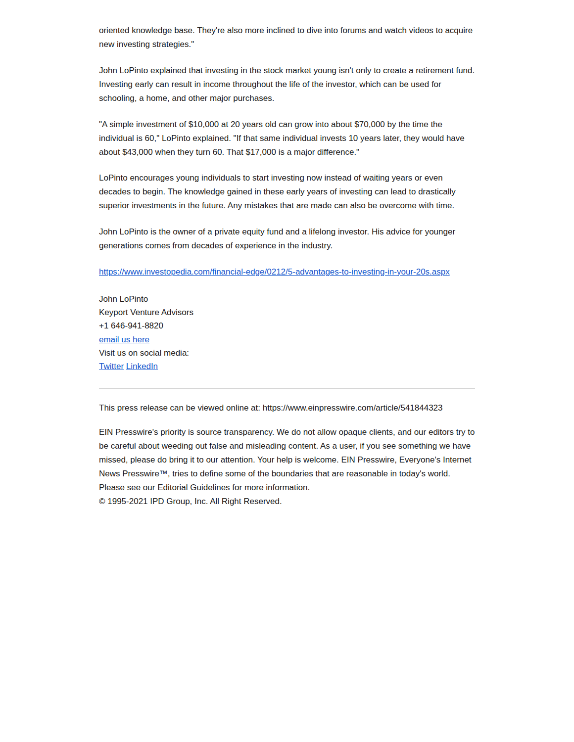oriented knowledge base. They're also more inclined to dive into forums and watch videos to acquire new investing strategies."
John LoPinto explained that investing in the stock market young isn't only to create a retirement fund. Investing early can result in income throughout the life of the investor, which can be used for schooling, a home, and other major purchases.
"A simple investment of $10,000 at 20 years old can grow into about $70,000 by the time the individual is 60," LoPinto explained. "If that same individual invests 10 years later, they would have about $43,000 when they turn 60. That $17,000 is a major difference."
LoPinto encourages young individuals to start investing now instead of waiting years or even decades to begin. The knowledge gained in these early years of investing can lead to drastically superior investments in the future. Any mistakes that are made can also be overcome with time.
John LoPinto is the owner of a private equity fund and a lifelong investor. His advice for younger generations comes from decades of experience in the industry.
https://www.investopedia.com/financial-edge/0212/5-advantages-to-investing-in-your-20s.aspx
John LoPinto
Keyport Venture Advisors
+1 646-941-8820
email us here
Visit us on social media:
Twitter LinkedIn
This press release can be viewed online at: https://www.einpresswire.com/article/541844323
EIN Presswire's priority is source transparency. We do not allow opaque clients, and our editors try to be careful about weeding out false and misleading content. As a user, if you see something we have missed, please do bring it to our attention. Your help is welcome. EIN Presswire, Everyone's Internet News Presswire™, tries to define some of the boundaries that are reasonable in today's world. Please see our Editorial Guidelines for more information.
© 1995-2021 IPD Group, Inc. All Right Reserved.